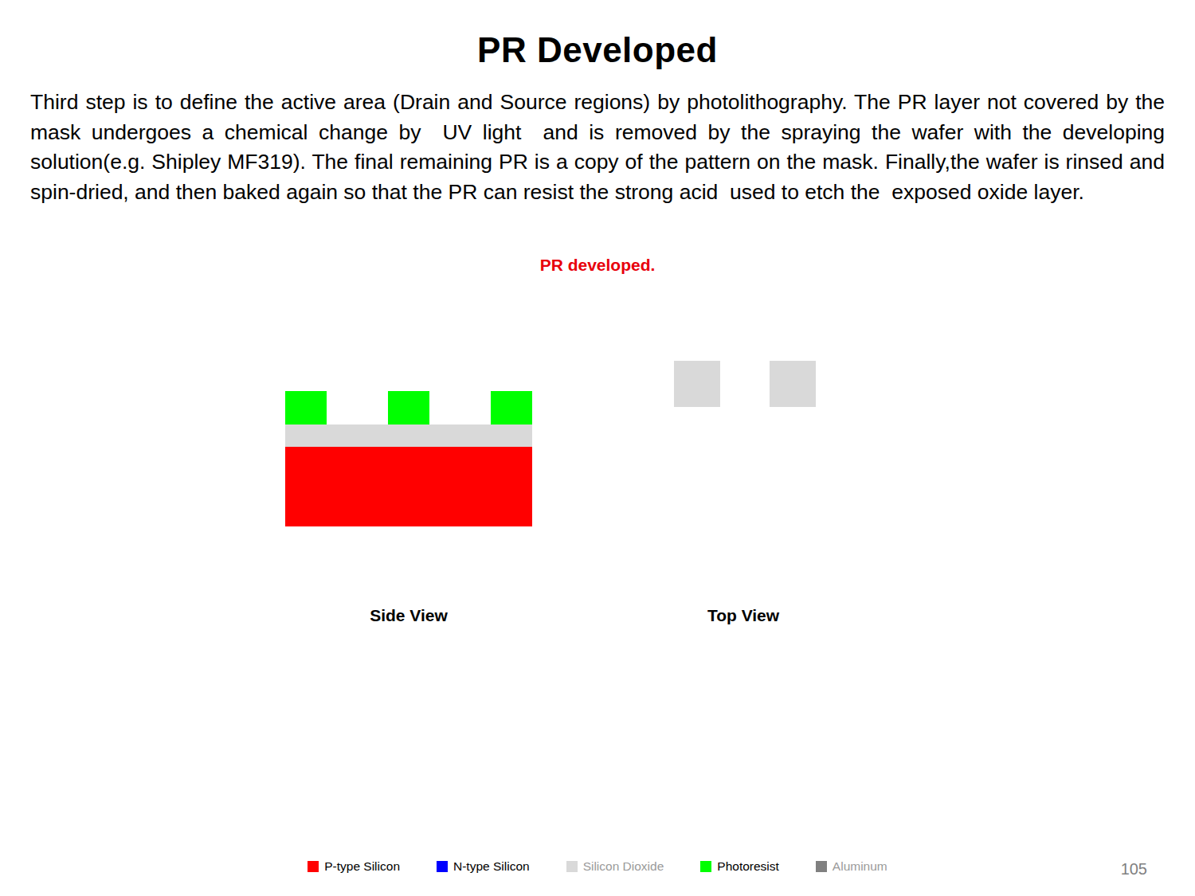PR Developed
Third step is to define the active area (Drain and Source regions) by photolithography. The PR layer not covered by the mask undergoes a chemical change by UV light and is removed by the spraying the wafer with the developing solution(e.g. Shipley MF319). The final remaining PR is a copy of the pattern on the mask. Finally,the wafer is rinsed and spin-dried, and then baked again so that the PR can resist the strong acid used to etch the exposed oxide layer.
PR developed.
Side View
Top View
P-type Silicon N-type Silicon Silicon Dioxide Photoresist Aluminum
105